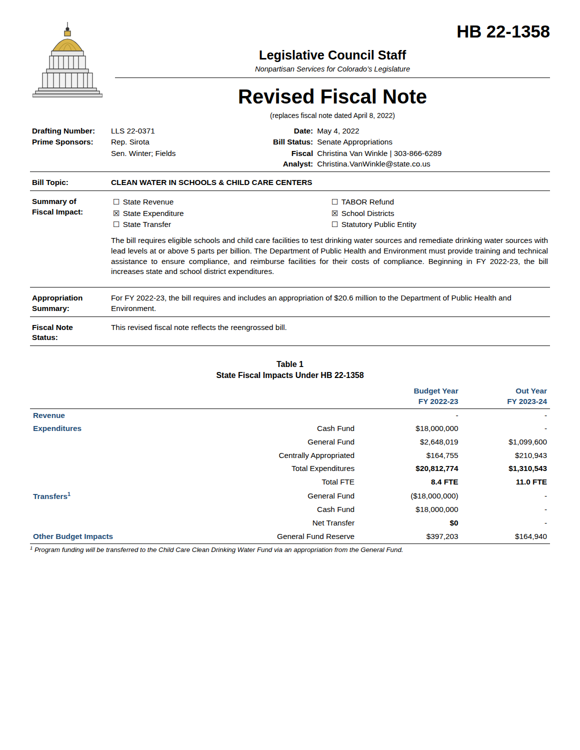HB 22-1358
Legislative Council Staff
Nonpartisan Services for Colorado’s Legislature
Revised Fiscal Note
(replaces fiscal note dated April 8, 2022)
| Drafting Number: | LLS 22-0371 | Date: | May 4, 2022 |
| Prime Sponsors: | Rep. Sirota | Bill Status: | Senate Appropriations |
| | Sen. Winter; Fields | Fiscal Analyst: | Christina Van Winkle / 303-866-6289 Christina.VanWinkle@state.co.us |
| Bill Topic: | CLEAN WATER IN SCHOOLS & CHILD CARE CENTERS |
| Summary of Fiscal Impact: | / ☐ State Revenue / ☐ TABOR Refund / / ☒ State Expenditure / ☒ School Districts / / ☐ State Transfer / ☐ Statutory Public Entity / The bill requires eligible schools and child care facilities to test drinking water sources and remediate drinking water sources with lead levels at or above 5 parts per billion. The Department of Public Health and Environment must provide training and technical assistance to ensure compliance, and reimburse facilities for their costs of compliance. Beginning in FY 2022-23, the bill increases state and school district expenditures. |
| Appropriation Summary: | For FY 2022-23, the bill requires and includes an appropriation of $20.6 million to the Department of Public Health and Environment. |
| Fiscal Note Status: | This revised fiscal note reflects the reengrossed bill. |
Table 1
State Fiscal Impacts Under HB 22-1358
| | | Budget Year FY 2022-23 | Out Year FY 2023-24 |
| --- | --- | --- | --- |
| Revenue | | - | - |
| Expenditures | Cash Fund | $18,000,000 | - |
| | General Fund | $2,648,019 | $1,099,600 |
| | Centrally Appropriated | $164,755 | $210,943 |
| | Total Expenditures | $20,812,774 | $1,310,543 |
| | Total FTE | 8.4 FTE | 11.0 FTE |
| Transfers 1 | General Fund | ($18,000,000) | - |
| | Cash Fund | $18,000,000 | - |
| | Net Transfer | $0 | - |
| Other Budget Impacts | General Fund Reserve | $397,203 | $164,940 |
1 Program funding will be transferred to the Child Care Clean Drinking Water Fund via an appropriation from the General Fund.